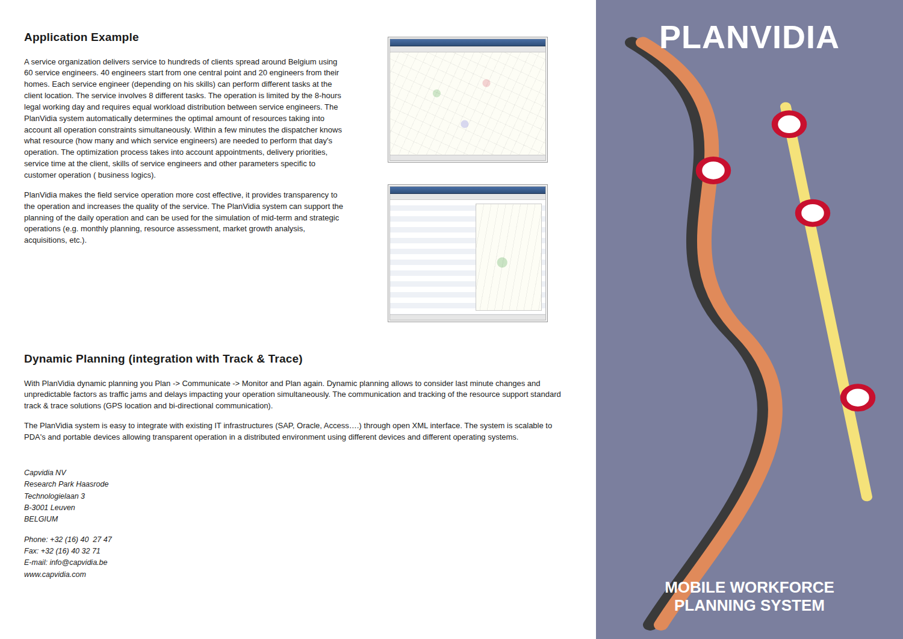Application Example
A service organization delivers service to hundreds of clients spread around Belgium using 60 service engineers. 40 engineers start from one central point and 20 engineers from their homes. Each service engineer (depending on his skills) can perform different tasks at the client location. The service involves 8 different tasks. The operation is limited by the 8-hours legal working day and requires equal workload distribution between service engineers. The PlanVidia system automatically determines the optimal amount of resources taking into account all operation constraints simultaneously. Within a few minutes the dispatcher knows what resource (how many and which service engineers) are needed to perform that day's operation. The optimization process takes into account appointments, delivery priorities, service time at the client, skills of service engineers and other parameters specific to customer operation ( business logics).
PlanVidia makes the field service operation more cost effective, it provides transparency to the operation and increases the quality of the service. The PlanVidia system can support the planning of the daily operation and can be used for the simulation of mid-term and strategic operations (e.g. monthly planning, resource assessment, market growth analysis, acquisitions, etc.).
Dynamic Planning (integration with Track & Trace)
With PlanVidia dynamic planning you Plan -> Communicate -> Monitor and Plan again. Dynamic planning allows to consider last minute changes and unpredictable factors as traffic jams and delays impacting your operation simultaneously. The communication and tracking of the resource support standard track & trace solutions (GPS location and bi-directional communication).
The PlanVidia system is easy to integrate with existing IT infrastructures (SAP, Oracle, Access….) through open XML interface. The system is scalable to PDA's and portable devices allowing transparent operation in a distributed environment using different devices and different operating systems.
Capvidia NV
Research Park Haasrode
Technologielaan 3
B-3001 Leuven
BELGIUM
Phone: +32 (16) 40 27 47
Fax: +32 (16) 40 32 71
E-mail: info@capvidia.be
www.capvidia.com
PLANVIDIA
MOBILE WORKFORCE
PLANNING SYSTEM